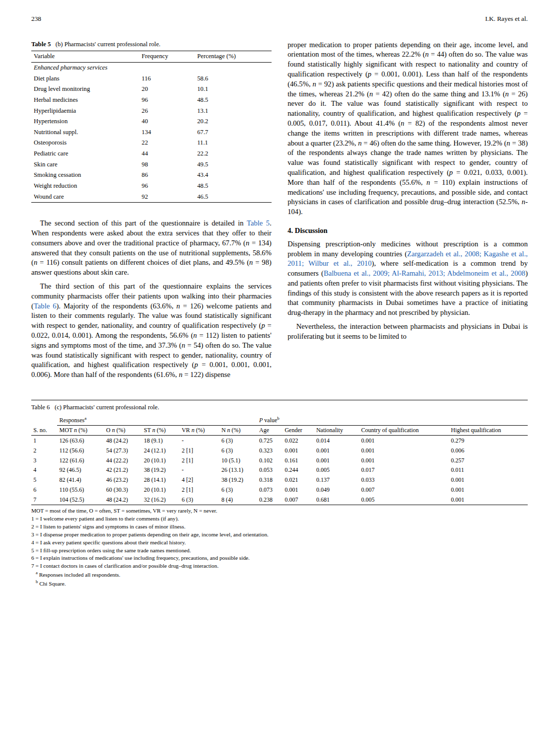238 I.K. Rayes et al.
Table 5 (b) Pharmacists' current professional role.
| Variable | Frequency | Percentage (%) |
| --- | --- | --- |
| Enhanced pharmacy services |
| Diet plans | 116 | 58.6 |
| Drug level monitoring | 20 | 10.1 |
| Herbal medicines | 96 | 48.5 |
| Hyperlipidaemia | 26 | 13.1 |
| Hypertension | 40 | 20.2 |
| Nutritional suppl. | 134 | 67.7 |
| Osteoporosis | 22 | 11.1 |
| Pediatric care | 44 | 22.2 |
| Skin care | 98 | 49.5 |
| Smoking cessation | 86 | 43.4 |
| Weight reduction | 96 | 48.5 |
| Wound care | 92 | 46.5 |
The second section of this part of the questionnaire is detailed in Table 5. When respondents were asked about the extra services that they offer to their consumers above and over the traditional practice of pharmacy, 67.7% (n = 134) answered that they consult patients on the use of nutritional supplements, 58.6% (n = 116) consult patients on different choices of diet plans, and 49.5% (n = 98) answer questions about skin care.
The third section of this part of the questionnaire explains the services community pharmacists offer their patients upon walking into their pharmacies (Table 6). Majority of the respondents (63.6%, n = 126) welcome patients and listen to their comments regularly. The value was found statistically significant with respect to gender, nationality, and country of qualification respectively (p = 0.022, 0.014, 0.001). Among the respondents, 56.6% (n = 112) listen to patients' signs and symptoms most of the time, and 37.3% (n = 54) often do so. The value was found statistically significant with respect to gender, nationality, country of qualification, and highest qualification respectively (p = 0.001, 0.001, 0.001, 0.006). More than half of the respondents (61.6%, n = 122) dispense
proper medication to proper patients depending on their age, income level, and orientation most of the times, whereas 22.2% (n = 44) often do so. The value was found statistically highly significant with respect to nationality and country of qualification respectively (p = 0.001, 0.001). Less than half of the respondents (46.5%, n = 92) ask patients specific questions and their medical histories most of the times, whereas 21.2% (n = 42) often do the same thing and 13.1% (n = 26) never do it. The value was found statistically significant with respect to nationality, country of qualification, and highest qualification respectively (p = 0.005, 0.017, 0.011). About 41.4% (n = 82) of the respondents almost never change the items written in prescriptions with different trade names, whereas about a quarter (23.2%, n = 46) often do the same thing. However, 19.2% (n = 38) of the respondents always change the trade names written by physicians. The value was found statistically significant with respect to gender, country of qualification, and highest qualification respectively (p = 0.021, 0.033, 0.001). More than half of the respondents (55.6%, n = 110) explain instructions of medications' use including frequency, precautions, and possible side, and contact physicians in cases of clarification and possible drug–drug interaction (52.5%, n-104).
4. Discussion
Dispensing prescription-only medicines without prescription is a common problem in many developing countries (Zargarzadeh et al., 2008; Kagashe et al., 2011; Wilbur et al., 2010), where self-medication is a common trend by consumers (Balbuena et al., 2009; Al-Ramahi, 2013; Abdelmoneim et al., 2008) and patients often prefer to visit pharmacists first without visiting physicians. The findings of this study is consistent with the above research papers as it is reported that community pharmacists in Dubai sometimes have a practice of initiating drug-therapy in the pharmacy and not prescribed by physician.
Nevertheless, the interaction between pharmacists and physicians in Dubai is proliferating but it seems to be limited to
Table 6 (c) Pharmacists' current professional role.
| S. no. | Responses a | P value b |
| --- | --- | --- |
| MOT n (%) | O n (%) | ST n (%) | VR n (%) | N n (%) | Age | Gender | Nationality | Country of qualification | Highest qualification |
| 1 | 126 (63.6) | 48 (24.2) | 18 (9.1) | - | 6 (3) | 0.725 | 0.022 | 0.014 | 0.001 | 0.279 |
| 2 | 112 (56.6) | 54 (27.3) | 24 (12.1) | 2 [1] | 6 (3) | 0.323 | 0.001 | 0.001 | 0.001 | 0.006 |
| 3 | 122 (61.6) | 44 (22.2) | 20 (10.1) | 2 [1] | 10 (5.1) | 0.102 | 0.161 | 0.001 | 0.001 | 0.257 |
| 4 | 92 (46.5) | 42 (21.2) | 38 (19.2) | - | 26 (13.1) | 0.053 | 0.244 | 0.005 | 0.017 | 0.011 |
| 5 | 82 (41.4) | 46 (23.2) | 28 (14.1) | 4 [2] | 38 (19.2) | 0.318 | 0.021 | 0.137 | 0.033 | 0.001 |
| 6 | 110 (55.6) | 60 (30.3) | 20 (10.1) | 2 [1] | 6 (3) | 0.073 | 0.001 | 0.049 | 0.007 | 0.001 |
| 7 | 104 (52.5) | 48 (24.2) | 32 (16.2) | 6 (3) | 8 (4) | 0.238 | 0.007 | 0.681 | 0.005 | 0.001 |
MOT = most of the time, O = often, ST = sometimes, VR = very rarely, N = never.
1 = I welcome every patient and listen to their comments (if any).
2 = I listen to patients' signs and symptoms in cases of minor illness.
3 = I dispense proper medication to proper patients depending on their age, income level, and orientation.
4 = I ask every patient specific questions about their medical history.
5 = I fill-up prescription orders using the same trade names mentioned.
6 = I explain instructions of medications' use including frequency, precautions, and possible side.
7 = I contact doctors in cases of clarification and/or possible drug–drug interaction.
a Responses included all respondents.
b Chi Square.